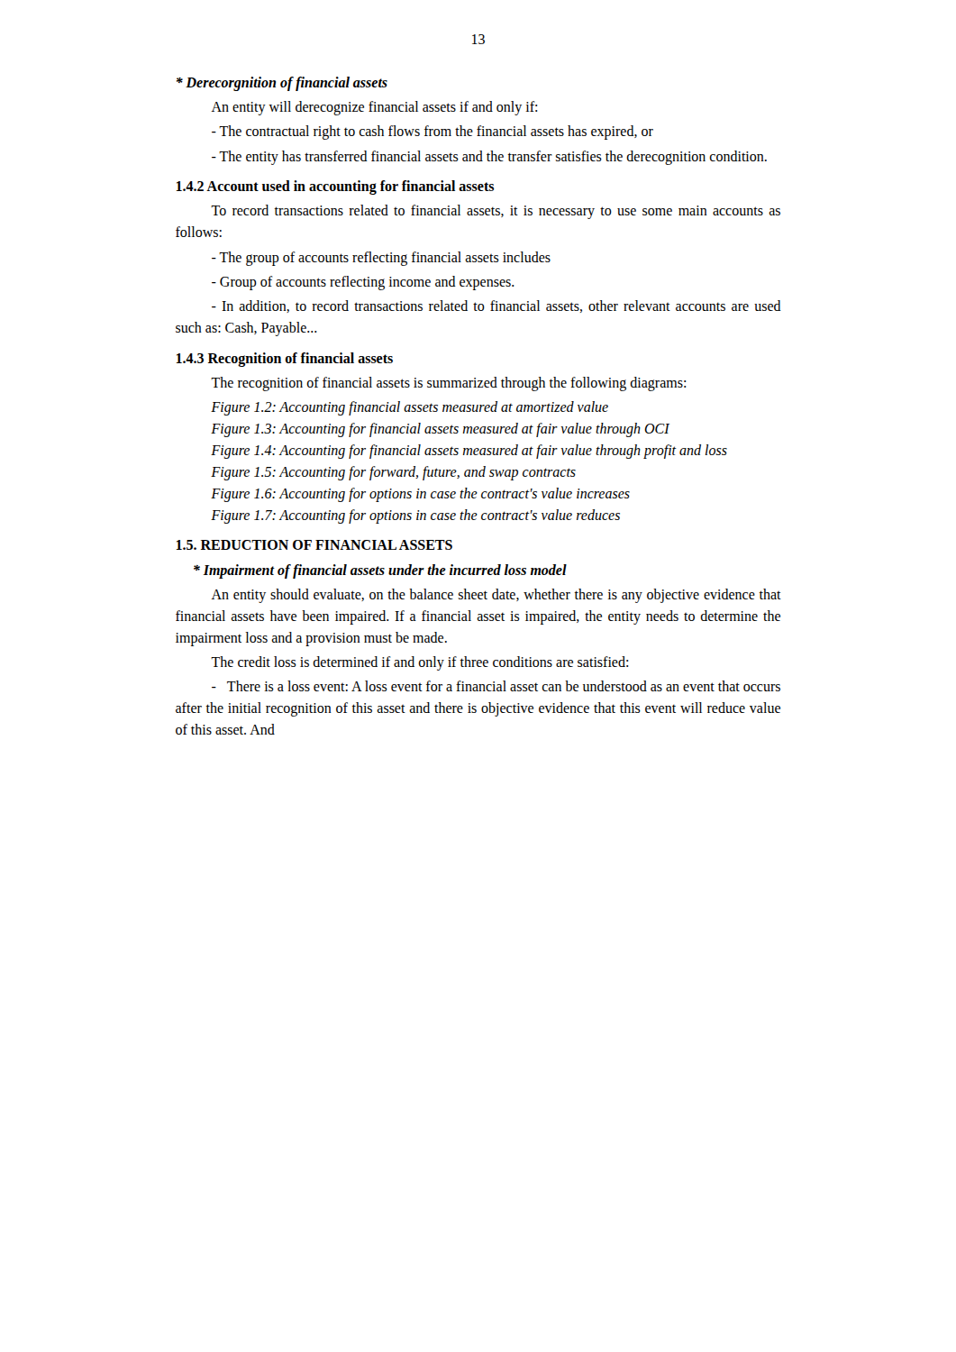13
* Derecorgnition of financial assets
An entity will derecognize financial assets if and only if:
- The contractual right to cash flows from the financial assets has expired, or
- The entity has transferred financial assets and the transfer satisfies the derecognition condition.
1.4.2 Account used in accounting for financial assets
To record transactions related to financial assets, it is necessary to use some main accounts as follows:
- The group of accounts reflecting financial assets includes
- Group of accounts reflecting income and expenses.
- In addition, to record transactions related to financial assets, other relevant accounts are used such as: Cash, Payable...
1.4.3 Recognition of financial assets
The recognition of financial assets is summarized through the following diagrams:
Figure 1.2: Accounting financial assets measured at amortized value
Figure 1.3: Accounting for financial assets measured at fair value through OCI
Figure 1.4: Accounting for financial assets measured at fair value through profit and loss
Figure 1.5: Accounting for forward, future, and swap contracts
Figure 1.6: Accounting for options in case the contract's value increases
Figure 1.7: Accounting for options in case the contract's value reduces
1.5. REDUCTION OF FINANCIAL ASSETS
* Impairment of financial assets under the incurred loss model
An entity should evaluate, on the balance sheet date, whether there is any objective evidence that financial assets have been impaired. If a financial asset is impaired, the entity needs to determine the impairment loss and a provision must be made.
The credit loss is determined if and only if three conditions are satisfied:
- There is a loss event: A loss event for a financial asset can be understood as an event that occurs after the initial recognition of this asset and there is objective evidence that this event will reduce value of this asset. And